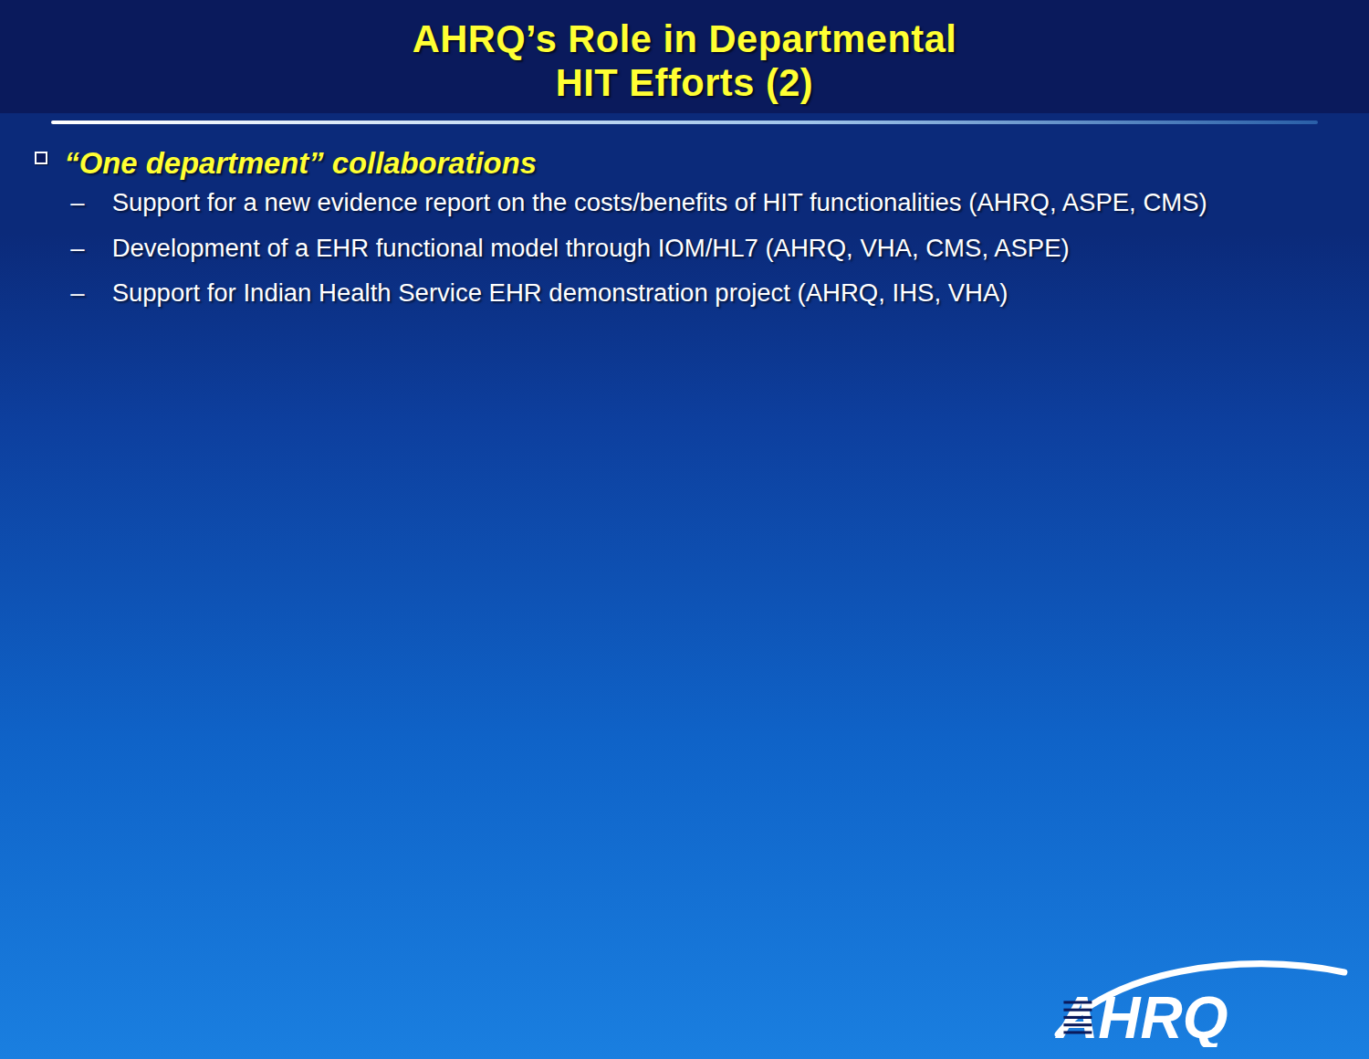AHRQ’s Role in Departmental
HIT Efforts (2)
“One department” collaborations
Support for a new evidence report on the costs/benefits of HIT functionalities (AHRQ, ASPE, CMS)
Development of a EHR functional model through IOM/HL7 (AHRQ, VHA, CMS, ASPE)
Support for Indian Health Service EHR demonstration project (AHRQ, IHS, VHA)
AHRQ